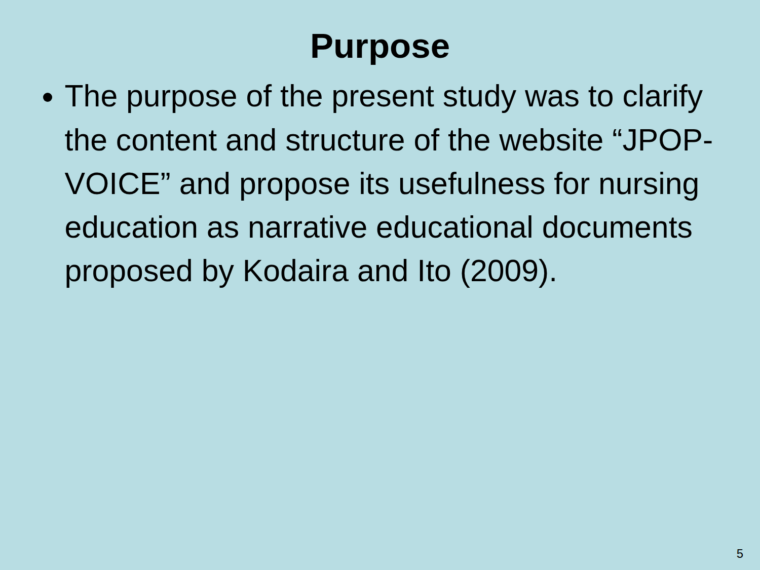Purpose
The purpose of the present study was to clarify the content and structure of the website “JPOP-VOICE” and propose its usefulness for nursing education as narrative educational documents proposed by Kodaira and Ito (2009).
5